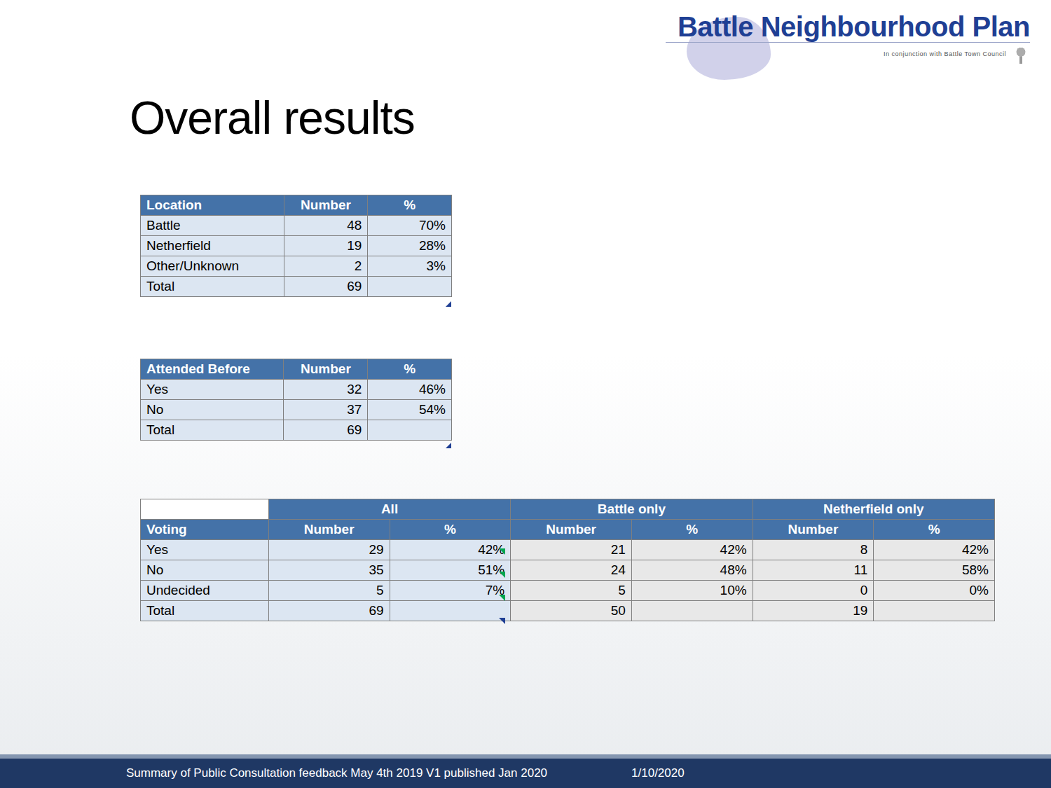Battle Neighbourhood Plan
In conjunction with Battle Town Council
Overall results
| Location | Number | % |
| --- | --- | --- |
| Battle | 48 | 70% |
| Netherfield | 19 | 28% |
| Other/Unknown | 2 | 3% |
| Total | 69 | |
| Attended Before | Number | % |
| --- | --- | --- |
| Yes | 32 | 46% |
| No | 37 | 54% |
| Total | 69 | |
| | All | Battle only | Netherfield only |
| --- | --- | --- | --- |
| Voting | Number | % | Number | % | Number | % |
| Yes | 29 | 42% | 21 | 42% | 8 | 42% |
| No | 35 | 51% | 24 | 48% | 11 | 58% |
| Undecided | 5 | 7% | 5 | 10% | 0 | 0% |
| Total | 69 | | 50 | | 19 | |
Summary of Public Consultation feedback May 4th 2019 V1 published Jan 2020 1/10/2020